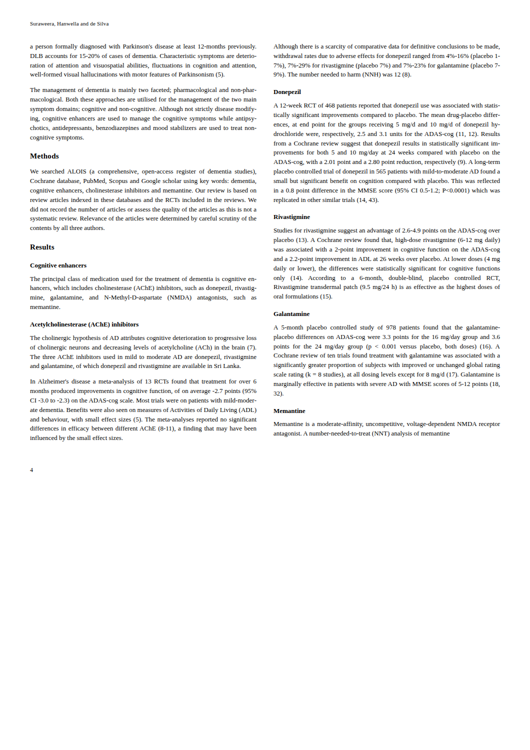Suraweera, Hanwella and de Silva
a person formally diagnosed with Parkinson's disease at least 12-months previously. DLB accounts for 15-20% of cases of dementia. Characteristic symptoms are deterioration of attention and visuospatial abilities, fluctuations in cognition and attention, well-formed visual hallucinations with motor features of Parkinsonism (5).
The management of dementia is mainly two faceted; pharmacological and non-pharmacological. Both these approaches are utilised for the management of the two main symptom domains; cognitive and non-cognitive. Although not strictly disease modifying, cognitive enhancers are used to manage the cognitive symptoms while antipsychotics, antidepressants, benzodiazepines and mood stabilizers are used to treat non-cognitive symptoms.
Methods
We searched ALOIS (a comprehensive, open-access register of dementia studies), Cochrane database, PubMed, Scopus and Google scholar using key words: dementia, cognitive enhancers, cholinesterase inhibitors and memantine. Our review is based on review articles indexed in these databases and the RCTs included in the reviews. We did not record the number of articles or assess the quality of the articles as this is not a systematic review. Relevance of the articles were determined by careful scrutiny of the contents by all three authors.
Results
Cognitive enhancers
The principal class of medication used for the treatment of dementia is cognitive enhancers, which includes cholinesterase (AChE) inhibitors, such as donepezil, rivastigmine, galantamine, and N-Methyl-D-aspartate (NMDA) antagonists, such as memantine.
Acetylcholinesterase (AChE) inhibitors
The cholinergic hypothesis of AD attributes cognitive deterioration to progressive loss of cholinergic neurons and decreasing levels of acetylcholine (ACh) in the brain (7). The three AChE inhibitors used in mild to moderate AD are donepezil, rivastigmine and galantamine, of which donepezil and rivastigmine are available in Sri Lanka.
In Alzheimer's disease a meta-analysis of 13 RCTs found that treatment for over 6 months produced improvements in cognitive function, of on average -2.7 points (95% CI -3.0 to -2.3) on the ADAS-cog scale. Most trials were on patients with mild-moderate dementia. Benefits were also seen on measures of Activities of Daily Living (ADL) and behaviour, with small effect sizes (5). The meta-analyses reported no significant differences in efficacy between different AChE (8-11), a finding that may have been influenced by the small effect sizes.
Although there is a scarcity of comparative data for definitive conclusions to be made, withdrawal rates due to adverse effects for donepezil ranged from 4%-16% (placebo 1-7%), 7%-29% for rivastigmine (placebo 7%) and 7%-23% for galantamine (placebo 7-9%). The number needed to harm (NNH) was 12 (8).
Donepezil
A 12-week RCT of 468 patients reported that donepezil use was associated with statistically significant improvements compared to placebo. The mean drug-placebo differences, at end point for the groups receiving 5 mg/d and 10 mg/d of donepezil hydrochloride were, respectively, 2.5 and 3.1 units for the ADAS-cog (11, 12). Results from a Cochrane review suggest that donepezil results in statistically significant improvements for both 5 and 10 mg/day at 24 weeks compared with placebo on the ADAS-cog, with a 2.01 point and a 2.80 point reduction, respectively (9). A long-term placebo controlled trial of donepezil in 565 patients with mild-to-moderate AD found a small but significant benefit on cognition compared with placebo. This was reflected in a 0.8 point difference in the MMSE score (95% CI 0.5-1.2; P<0.0001) which was replicated in other similar trials (14, 43).
Rivastigmine
Studies for rivastigmine suggest an advantage of 2.6-4.9 points on the ADAS-cog over placebo (13). A Cochrane review found that, high-dose rivastigmine (6-12 mg daily) was associated with a 2-point improvement in cognitive function on the ADAS-cog and a 2.2-point improvement in ADL at 26 weeks over placebo. At lower doses (4 mg daily or lower), the differences were statistically significant for cognitive functions only (14). According to a 6-month, double-blind, placebo controlled RCT, Rivastigmine transdermal patch (9.5 mg/24 h) is as effective as the highest doses of oral formulations (15).
Galantamine
A 5-month placebo controlled study of 978 patients found that the galantamine-placebo differences on ADAS-cog were 3.3 points for the 16 mg/day group and 3.6 points for the 24 mg/day group (p < 0.001 versus placebo, both doses) (16). A Cochrane review of ten trials found treatment with galantamine was associated with a significantly greater proportion of subjects with improved or unchanged global rating scale rating (k = 8 studies), at all dosing levels except for 8 mg/d (17). Galantamine is marginally effective in patients with severe AD with MMSE scores of 5-12 points (18, 32).
Memantine
Memantine is a moderate-affinity, uncompetitive, voltage-dependent NMDA receptor antagonist. A number-needed-to-treat (NNT) analysis of memantine
4